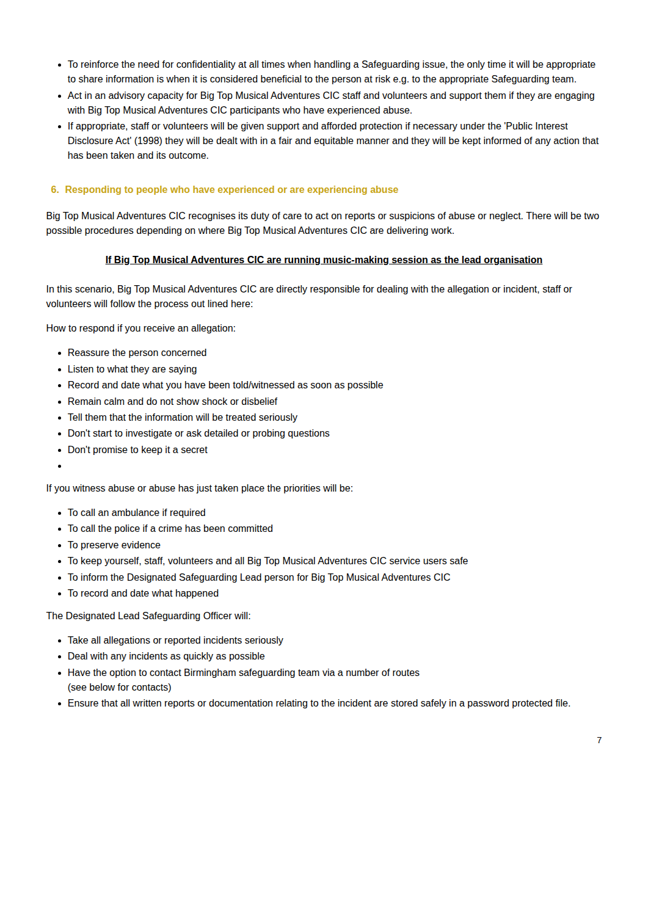To reinforce the need for confidentiality at all times when handling a Safeguarding issue, the only time it will be appropriate to share information is when it is considered beneficial to the person at risk e.g. to the appropriate Safeguarding team.
Act in an advisory capacity for Big Top Musical Adventures CIC staff and volunteers and support them if they are engaging with Big Top Musical Adventures CIC participants who have experienced abuse.
If appropriate, staff or volunteers will be given support and afforded protection if necessary under the 'Public Interest Disclosure Act' (1998) they will be dealt with in a fair and equitable manner and they will be kept informed of any action that has been taken and its outcome.
6. Responding to people who have experienced or are experiencing abuse
Big Top Musical Adventures CIC recognises its duty of care to act on reports or suspicions of abuse or neglect. There will be two possible procedures depending on where Big Top Musical Adventures CIC are delivering work.
If Big Top Musical Adventures CIC are running music-making session as the lead organisation
In this scenario, Big Top Musical Adventures CIC are directly responsible for dealing with the allegation or incident, staff or volunteers will follow the process out lined here:
How to respond if you receive an allegation:
Reassure the person concerned
Listen to what they are saying
Record and date what you have been told/witnessed as soon as possible
Remain calm and do not show shock or disbelief
Tell them that the information will be treated seriously
Don't start to investigate or ask detailed or probing questions
Don't promise to keep it a secret
If you witness abuse or abuse has just taken place the priorities will be:
To call an ambulance if required
To call the police if a crime has been committed
To preserve evidence
To keep yourself, staff, volunteers and all Big Top Musical Adventures CIC service users safe
To inform the Designated Safeguarding Lead person for Big Top Musical Adventures CIC
To record and date what happened
The Designated Lead Safeguarding Officer will:
Take all allegations or reported incidents seriously
Deal with any incidents as quickly as possible
Have the option to contact Birmingham safeguarding team via a number of routes
(see below for contacts)
Ensure that all written reports or documentation relating to the incident are stored safely in a password protected file.
7